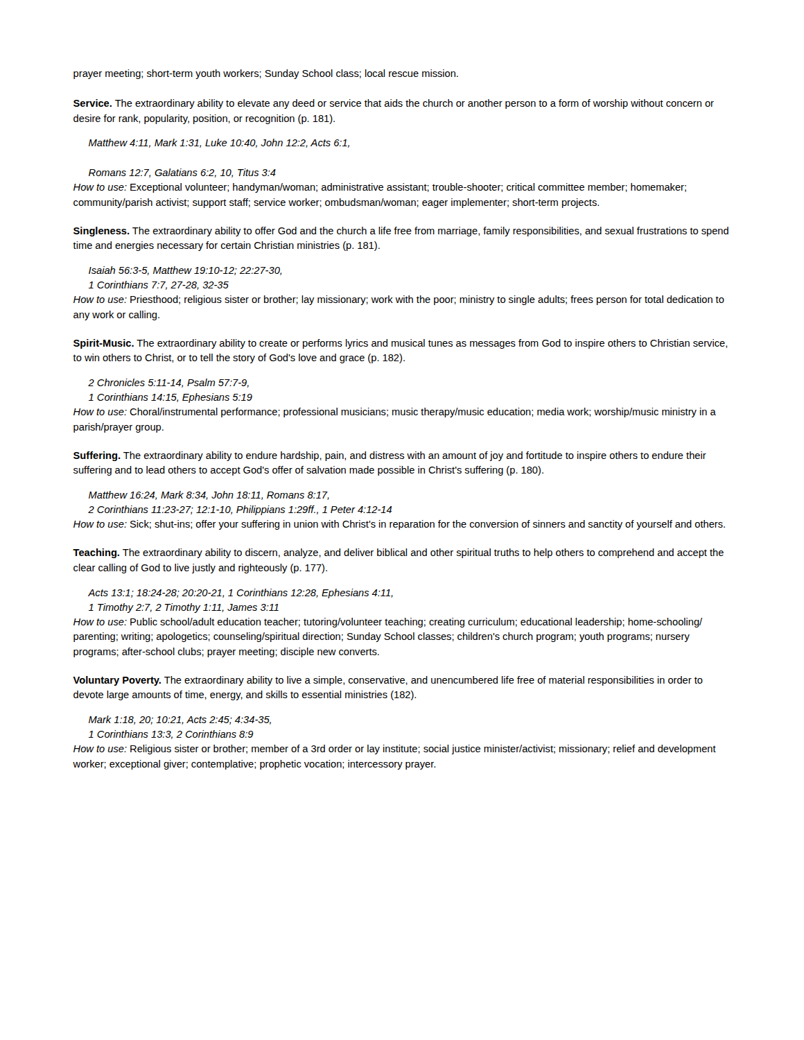prayer meeting; short-term youth workers; Sunday School class; local rescue mission.
Service. The extraordinary ability to elevate any deed or service that aids the church or another person to a form of worship without concern or desire for rank, popularity, position, or recognition (p. 181).
Matthew 4:11, Mark 1:31, Luke 10:40, John 12:2, Acts 6:1,
Romans 12:7, Galatians 6:2, 10, Titus 3:4
How to use: Exceptional volunteer; handyman/woman; administrative assistant; trouble-shooter; critical committee member; homemaker; community/parish activist; support staff; service worker; ombudsman/woman; eager implementer; short-term projects.
Singleness. The extraordinary ability to offer God and the church a life free from marriage, family responsibilities, and sexual frustrations to spend time and energies necessary for certain Christian ministries (p. 181).
Isaiah 56:3-5, Matthew 19:10-12; 22:27-30,
1 Corinthians 7:7, 27-28, 32-35
How to use: Priesthood; religious sister or brother; lay missionary; work with the poor; ministry to single adults; frees person for total dedication to any work or calling.
Spirit-Music. The extraordinary ability to create or performs lyrics and musical tunes as messages from God to inspire others to Christian service, to win others to Christ, or to tell the story of God's love and grace (p. 182).
2 Chronicles 5:11-14, Psalm 57:7-9,
1 Corinthians 14:15, Ephesians 5:19
How to use: Choral/instrumental performance; professional musicians; music therapy/music education; media work; worship/music ministry in a parish/prayer group.
Suffering. The extraordinary ability to endure hardship, pain, and distress with an amount of joy and fortitude to inspire others to endure their suffering and to lead others to accept God's offer of salvation made possible in Christ's suffering (p. 180).
Matthew 16:24, Mark 8:34, John 18:11, Romans 8:17,
2 Corinthians 11:23-27; 12:1-10, Philippians 1:29ff., 1 Peter 4:12-14
How to use: Sick; shut-ins; offer your suffering in union with Christ's in reparation for the conversion of sinners and sanctity of yourself and others.
Teaching. The extraordinary ability to discern, analyze, and deliver biblical and other spiritual truths to help others to comprehend and accept the clear calling of God to live justly and righteously (p. 177).
Acts 13:1; 18:24-28; 20:20-21, 1 Corinthians 12:28, Ephesians 4:11,
1 Timothy 2:7, 2 Timothy 1:11, James 3:11
How to use: Public school/adult education teacher; tutoring/volunteer teaching; creating curriculum; educational leadership; home-schooling/ parenting; writing; apologetics; counseling/spiritual direction; Sunday School classes; children's church program; youth programs; nursery programs; after-school clubs; prayer meeting; disciple new converts.
Voluntary Poverty. The extraordinary ability to live a simple, conservative, and unencumbered life free of material responsibilities in order to devote large amounts of time, energy, and skills to essential ministries (182).
Mark 1:18, 20; 10:21, Acts 2:45; 4:34-35,
1 Corinthians 13:3, 2 Corinthians 8:9
How to use: Religious sister or brother; member of a 3rd order or lay institute; social justice minister/activist; missionary; relief and development worker; exceptional giver; contemplative; prophetic vocation; intercessory prayer.